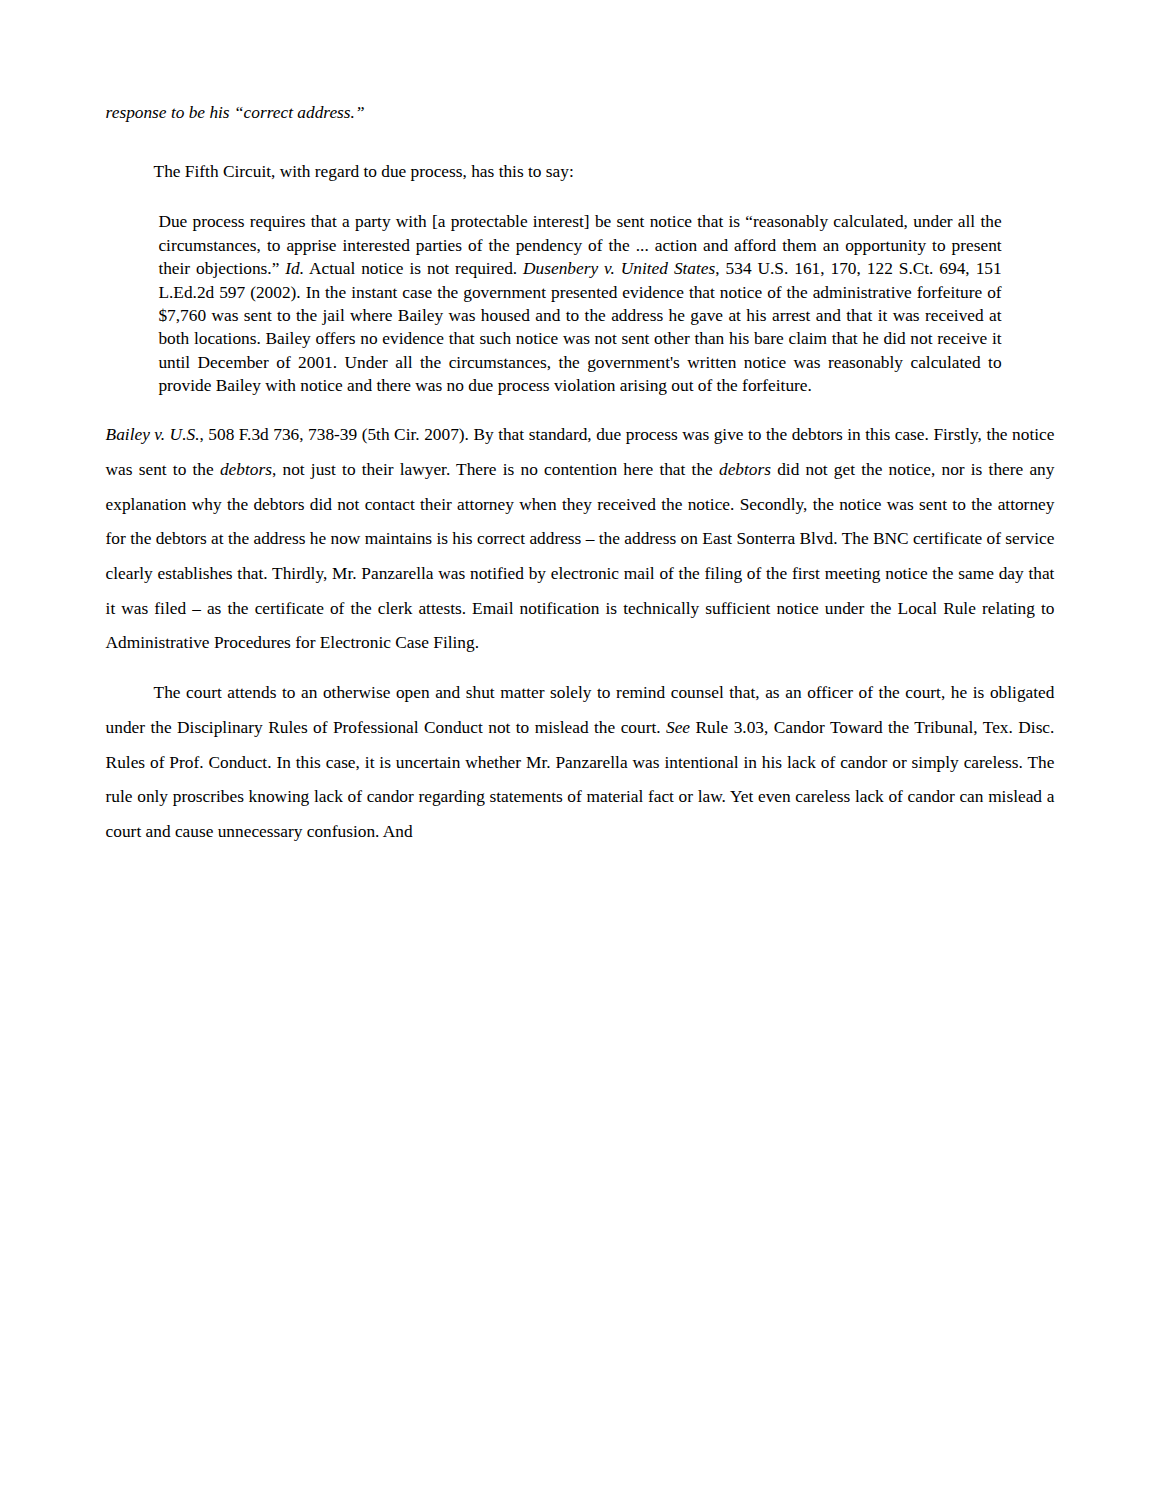response to be his “correct address.”
The Fifth Circuit, with regard to due process, has this to say:
Due process requires that a party with [a protectable interest] be sent notice that is “reasonably calculated, under all the circumstances, to apprise interested parties of the pendency of the ... action and afford them an opportunity to present their objections.” Id. Actual notice is not required. Dusenbery v. United States, 534 U.S. 161, 170, 122 S.Ct. 694, 151 L.Ed.2d 597 (2002). In the instant case the government presented evidence that notice of the administrative forfeiture of $7,760 was sent to the jail where Bailey was housed and to the address he gave at his arrest and that it was received at both locations. Bailey offers no evidence that such notice was not sent other than his bare claim that he did not receive it until December of 2001. Under all the circumstances, the government's written notice was reasonably calculated to provide Bailey with notice and there was no due process violation arising out of the forfeiture.
Bailey v. U.S., 508 F.3d 736, 738-39 (5th Cir. 2007). By that standard, due process was give to the debtors in this case. Firstly, the notice was sent to the debtors, not just to their lawyer. There is no contention here that the debtors did not get the notice, nor is there any explanation why the debtors did not contact their attorney when they received the notice. Secondly, the notice was sent to the attorney for the debtors at the address he now maintains is his correct address – the address on East Sonterra Blvd. The BNC certificate of service clearly establishes that. Thirdly, Mr. Panzarella was notified by electronic mail of the filing of the first meeting notice the same day that it was filed – as the certificate of the clerk attests. Email notification is technically sufficient notice under the Local Rule relating to Administrative Procedures for Electronic Case Filing.
The court attends to an otherwise open and shut matter solely to remind counsel that, as an officer of the court, he is obligated under the Disciplinary Rules of Professional Conduct not to mislead the court. See Rule 3.03, Candor Toward the Tribunal, Tex. Disc. Rules of Prof. Conduct. In this case, it is uncertain whether Mr. Panzarella was intentional in his lack of candor or simply careless. The rule only proscribes knowing lack of candor regarding statements of material fact or law. Yet even careless lack of candor can mislead a court and cause unnecessary confusion. And